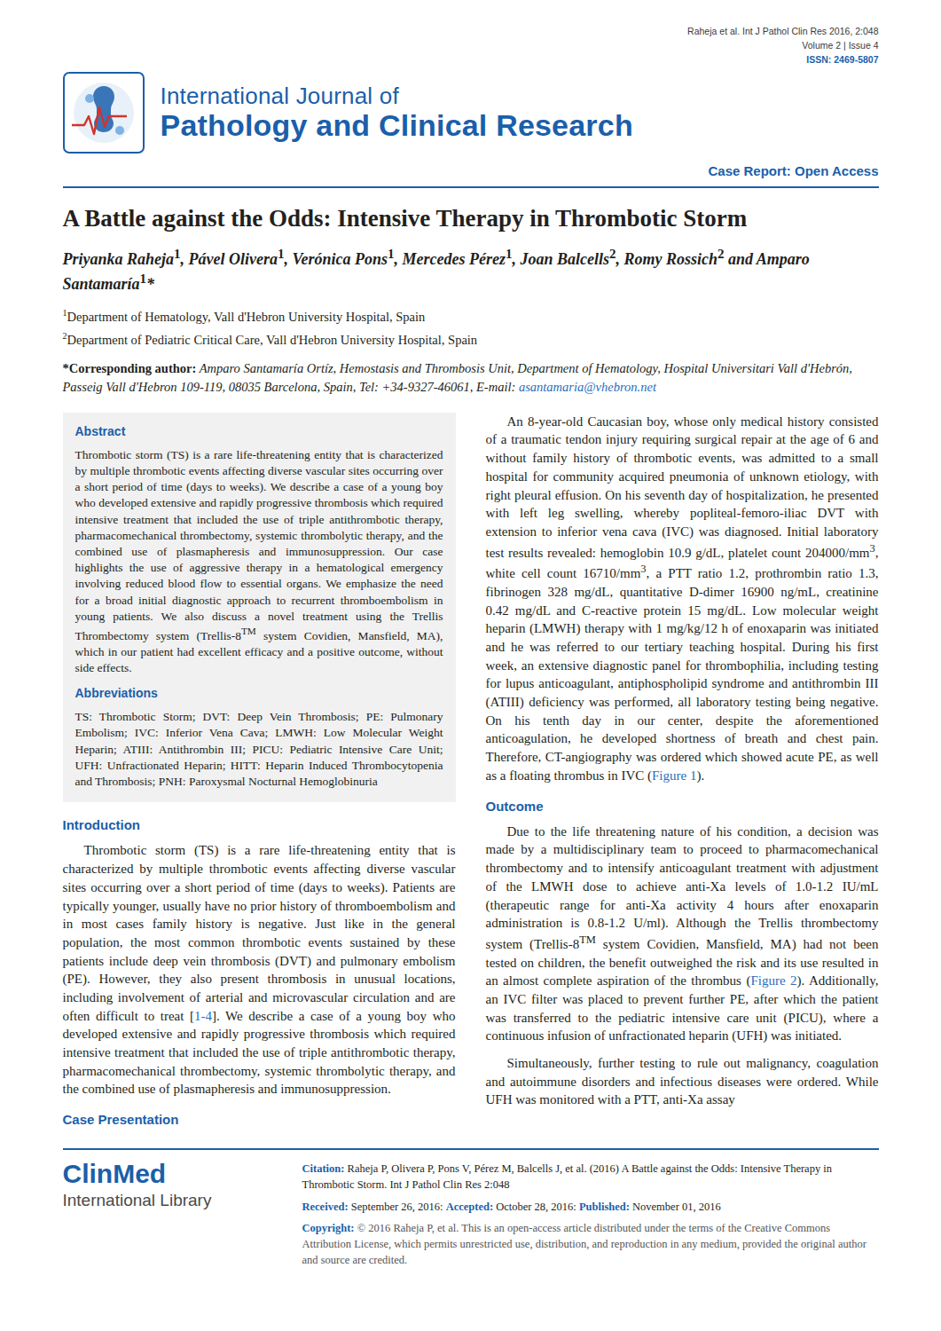Raheja et al. Int J Pathol Clin Res 2016, 2:048
Volume 2 | Issue 4
ISSN: 2469-5807
International Journal of
Pathology and Clinical Research
Case Report: Open Access
A Battle against the Odds: Intensive Therapy in Thrombotic Storm
Priyanka Raheja1, Pável Olivera1, Verónica Pons1, Mercedes Pérez1, Joan Balcells2, Romy Rossich2 and Amparo Santamaría1*
1Department of Hematology, Vall d'Hebron University Hospital, Spain
2Department of Pediatric Critical Care, Vall d'Hebron University Hospital, Spain
*Corresponding author: Amparo Santamaría Ortíz, Hemostasis and Thrombosis Unit, Department of Hematology, Hospital Universitari Vall d'Hebrón, Passeig Vall d'Hebron 109-119, 08035 Barcelona, Spain, Tel: +34-9327-46061, E-mail: asantamaria@vhebron.net
Abstract
Thrombotic storm (TS) is a rare life-threatening entity that is characterized by multiple thrombotic events affecting diverse vascular sites occurring over a short period of time (days to weeks). We describe a case of a young boy who developed extensive and rapidly progressive thrombosis which required intensive treatment that included the use of triple antithrombotic therapy, pharmacomechanical thrombectomy, systemic thrombolytic therapy, and the combined use of plasmapheresis and immunosuppression. Our case highlights the use of aggressive therapy in a hematological emergency involving reduced blood flow to essential organs. We emphasize the need for a broad initial diagnostic approach to recurrent thromboembolism in young patients. We also discuss a novel treatment using the Trellis Thrombectomy system (Trellis-8TM system Covidien, Mansfield, MA), which in our patient had excellent efficacy and a positive outcome, without side effects.
Abbreviations
TS: Thrombotic Storm; DVT: Deep Vein Thrombosis; PE: Pulmonary Embolism; IVC: Inferior Vena Cava; LMWH: Low Molecular Weight Heparin; ATIII: Antithrombin III; PICU: Pediatric Intensive Care Unit; UFH: Unfractionated Heparin; HITT: Heparin Induced Thrombocytopenia and Thrombosis; PNH: Paroxysmal Nocturnal Hemoglobinuria
Introduction
Thrombotic storm (TS) is a rare life-threatening entity that is characterized by multiple thrombotic events affecting diverse vascular sites occurring over a short period of time (days to weeks). Patients are typically younger, usually have no prior history of thromboembolism and in most cases family history is negative. Just like in the general population, the most common thrombotic events sustained by these patients include deep vein thrombosis (DVT) and pulmonary embolism (PE). However, they also present thrombosis in unusual locations, including involvement of arterial and microvascular circulation and are often difficult to treat [1-4]. We describe a case of a young boy who developed extensive and rapidly progressive thrombosis which required intensive treatment that included the use of triple antithrombotic therapy, pharmacomechanical thrombectomy, systemic thrombolytic therapy, and the combined use of plasmapheresis and immunosuppression.
Case Presentation
An 8-year-old Caucasian boy, whose only medical history consisted of a traumatic tendon injury requiring surgical repair at the age of 6 and without family history of thrombotic events, was admitted to a small hospital for community acquired pneumonia of unknown etiology, with right pleural effusion. On his seventh day of hospitalization, he presented with left leg swelling, whereby popliteal-femoro-iliac DVT with extension to inferior vena cava (IVC) was diagnosed. Initial laboratory test results revealed: hemoglobin 10.9 g/dL, platelet count 204000/mm3, white cell count 16710/mm3, a PTT ratio 1.2, prothrombin ratio 1.3, fibrinogen 328 mg/dL, quantitative D-dimer 16900 ng/mL, creatinine 0.42 mg/dL and C-reactive protein 15 mg/dL. Low molecular weight heparin (LMWH) therapy with 1 mg/kg/12 h of enoxaparin was initiated and he was referred to our tertiary teaching hospital. During his first week, an extensive diagnostic panel for thrombophilia, including testing for lupus anticoagulant, antiphospholipid syndrome and antithrombin III (ATIII) deficiency was performed, all laboratory testing being negative. On his tenth day in our center, despite the aforementioned anticoagulation, he developed shortness of breath and chest pain. Therefore, CT-angiography was ordered which showed acute PE, as well as a floating thrombus in IVC (Figure 1).
Outcome
Due to the life threatening nature of his condition, a decision was made by a multidisciplinary team to proceed to pharmacomechanical thrombectomy and to intensify anticoagulant treatment with adjustment of the LMWH dose to achieve anti-Xa levels of 1.0-1.2 IU/mL (therapeutic range for anti-Xa activity 4 hours after enoxaparin administration is 0.8-1.2 U/ml). Although the Trellis thrombectomy system (Trellis-8TM system Covidien, Mansfield, MA) had not been tested on children, the benefit outweighed the risk and its use resulted in an almost complete aspiration of the thrombus (Figure 2). Additionally, an IVC filter was placed to prevent further PE, after which the patient was transferred to the pediatric intensive care unit (PICU), where a continuous infusion of unfractionated heparin (UFH) was initiated.
Simultaneously, further testing to rule out malignancy, coagulation and autoimmune disorders and infectious diseases were ordered. While UFH was monitored with a PTT, anti-Xa assay
ClinMed
International Library
Citation: Raheja P, Olivera P, Pons V, Pérez M, Balcells J, et al. (2016) A Battle against the Odds: Intensive Therapy in Thrombotic Storm. Int J Pathol Clin Res 2:048
Received: September 26, 2016: Accepted: October 28, 2016: Published: November 01, 2016
Copyright: © 2016 Raheja P, et al. This is an open-access article distributed under the terms of the Creative Commons Attribution License, which permits unrestricted use, distribution, and reproduction in any medium, provided the original author and source are credited.